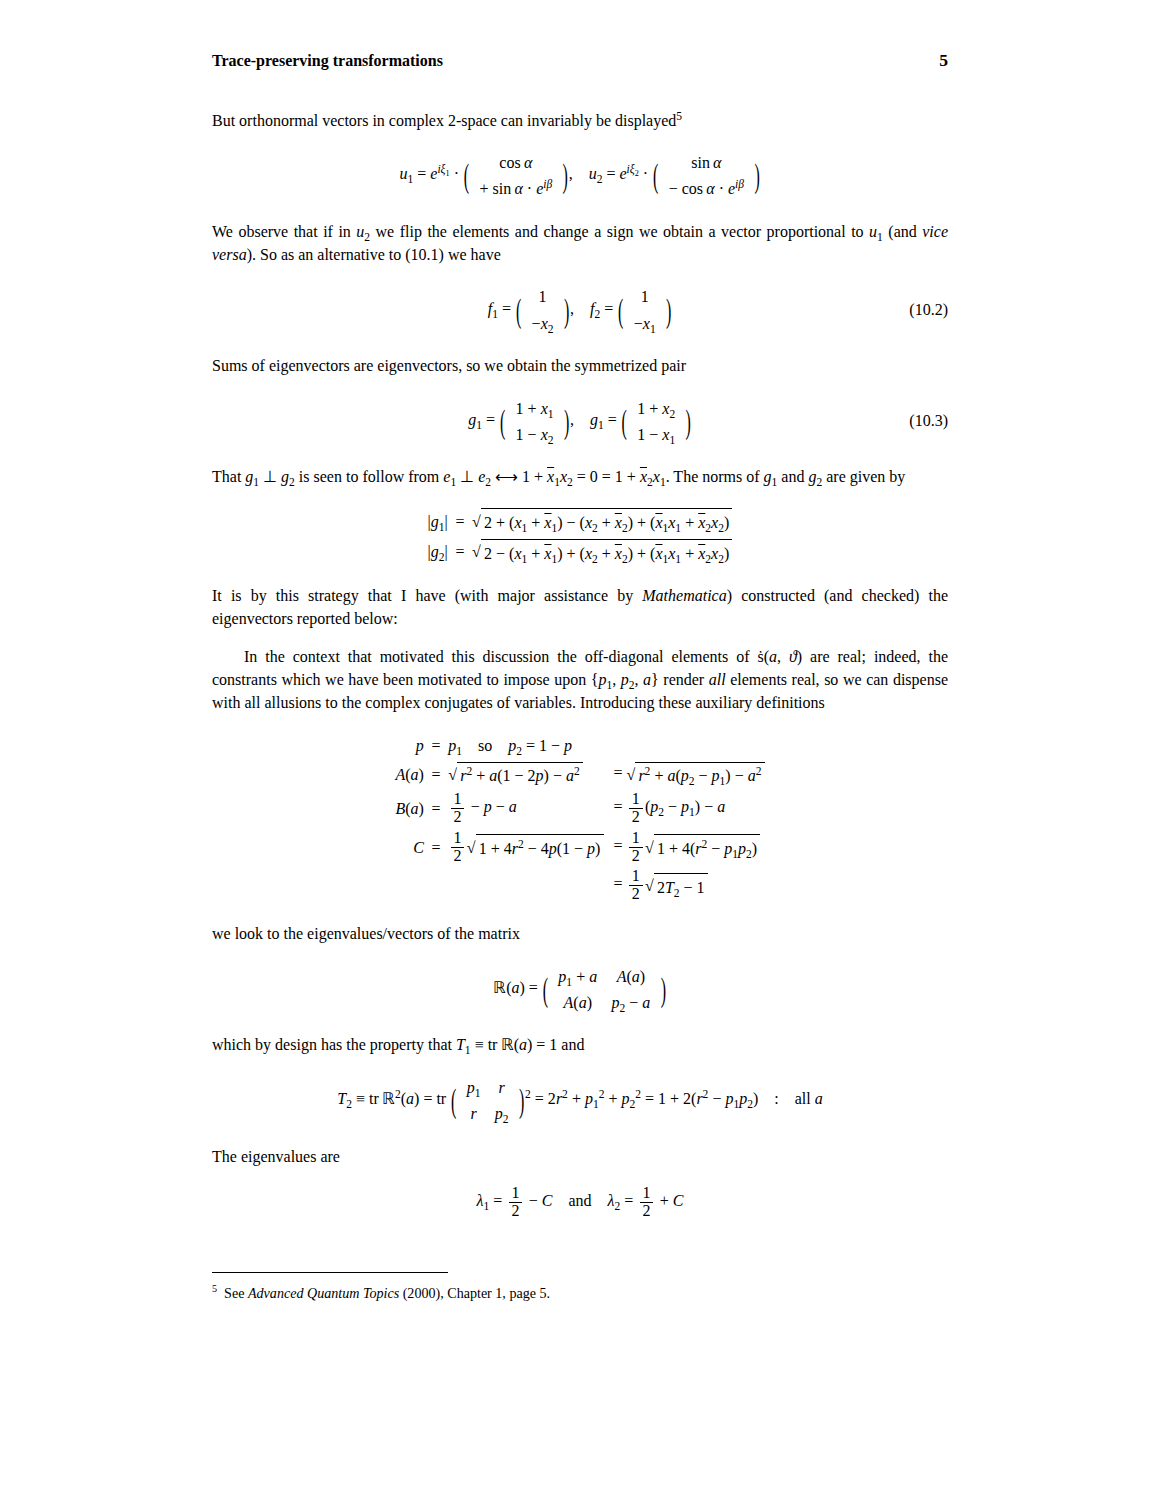Trace-preserving transformations 5
But orthonormal vectors in complex 2-space can invariably be displayed5
u1 = eiξ1 · (
| cos α |
| + sin α · e iβ |
), u2 = eiξ2 · (
| sin α |
| − cos α · e iβ |
)
We observe that if in u2 we flip the elements and change a sign we obtain a vector proportional to u1 (and vice versa). So as an alternative to (10.1) we have
f1 = (
| 1 |
| − x 2 |
), f2 = (
| 1 |
| − x 1 |
) (10.2)
Sums of eigenvectors are eigenvectors, so we obtain the symmetrized pair
g1 = (
| 1 + x 1 |
| 1 − x 2 |
), g1 = (
| 1 + x 2 |
| 1 − x 1 |
) (10.3)
That g1 ⊥ g2 is seen to follow from e1 ⊥ e2 ⟷ 1 + x1x2 = 0 = 1 + x2x1. The norms of g1 and g2 are given by
| / g 1 / | = | √ 2 + ( x 1 + x 1 ) − ( x 2 + x 2 ) + ( x 1 x 1 + x 2 x 2 ) |
| / g 2 / | = | √ 2 − ( x 1 + x 1 ) + ( x 2 + x 2 ) + ( x 1 x 1 + x 2 x 2 ) |
It is by this strategy that I have (with major assistance by Mathematica) constructed (and checked) the eigenvectors reported below:
In the context that motivated this discussion the off-diagonal elements of ṡ(a, ϑ) are real; indeed, the constrants which we have been motivated to impose upon {p1, p2, a} render all elements real, so we can dispense with all allusions to the complex conjugates of variables. Introducing these auxiliary definitions
| p | = | p 1 so p 2 = 1 − p | |
| A ( a ) | = | √ r 2 + a (1 − 2 p ) − a 2 | = √ r 2 + a ( p 2 − p 1 ) − a 2 |
| B ( a ) | = | 1 2 − p − a | = 1 2 ( p 2 − p 1 ) − a |
| C | = | 1 2 √ 1 + 4 r 2 − 4 p (1 − p ) | = 1 2 √ 1 + 4( r 2 − p 1 p 2 ) |
| | | | = 1 2 √ 2 T 2 − 1 |
we look to the eigenvalues/vectors of the matrix
ℝ(a) = (
| p 1 + a | A ( a ) |
| A ( a ) | p 2 − a |
)
which by design has the property that T1 ≡ tr ℝ(a) = 1 and
T2 ≡ tr ℝ2(a) = tr (
| p 1 | r |
| r | p 2 |
)2 = 2r2 + p12 + p22 = 1 + 2(r2 − p1p2) : all a
The eigenvalues are
λ1 = 12 − C and λ2 = 12 + C
5 See Advanced Quantum Topics (2000), Chapter 1, page 5.